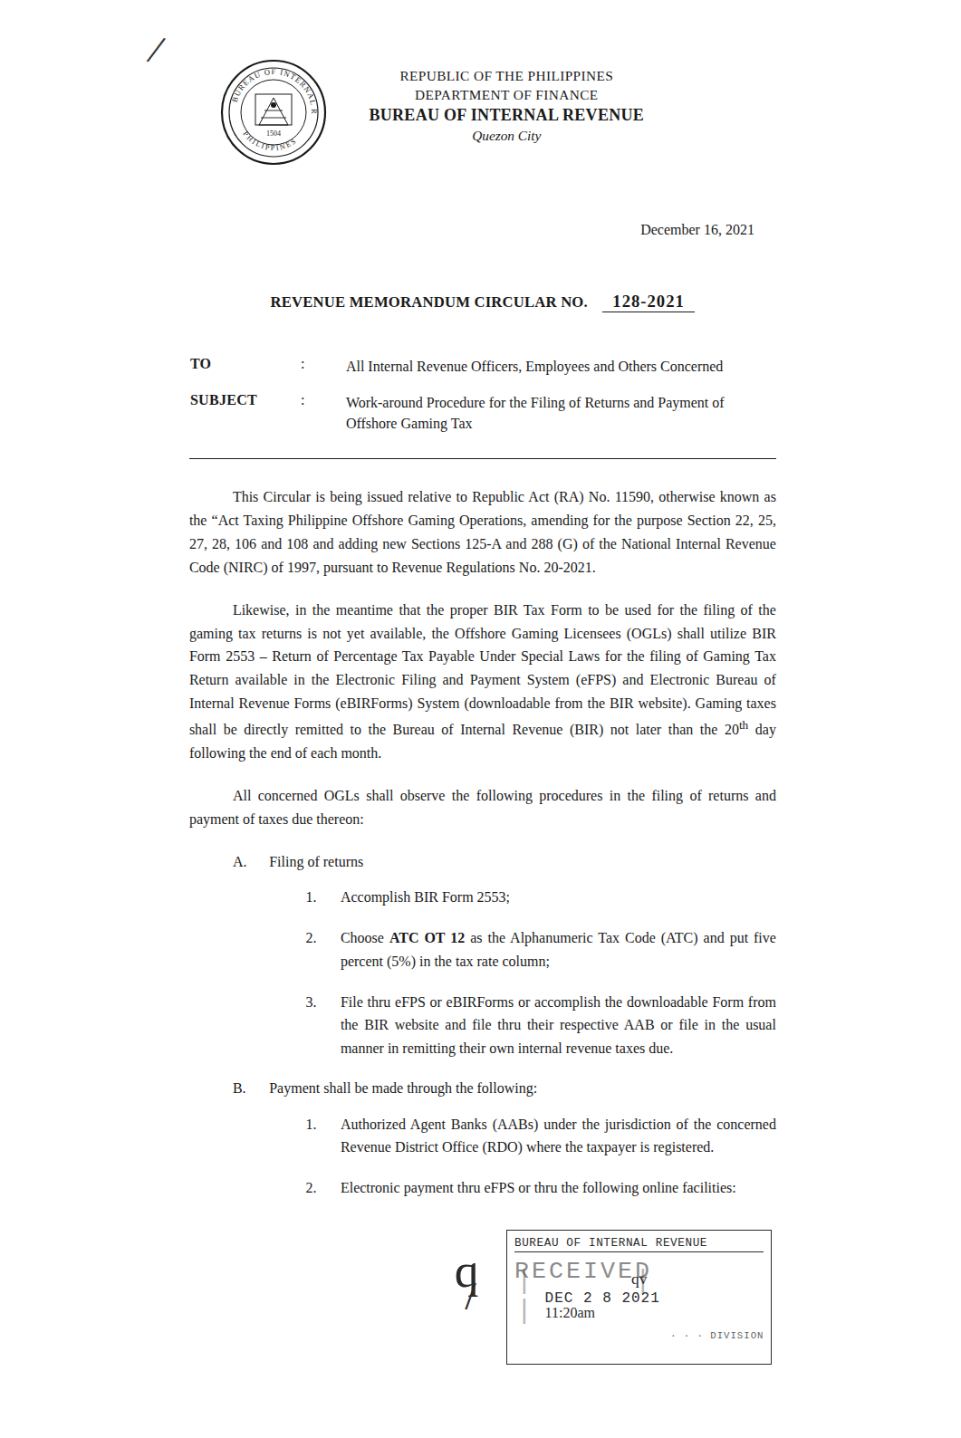/
BUREAU OF INTERNAL REVENUE PHILIPPINES 1504
REPUBLIC OF THE PHILIPPINES
DEPARTMENT OF FINANCE
BUREAU OF INTERNAL REVENUE
Quezon City
December 16, 2021
REVENUE MEMORANDUM CIRCULAR NO. 128-2021
| TO | : | All Internal Revenue Officers, Employees and Others Concerned |
| SUBJECT | : | Work-around Procedure for the Filing of Returns and Payment of Offshore Gaming Tax |
This Circular is being issued relative to Republic Act (RA) No. 11590, otherwise known as the “Act Taxing Philippine Offshore Gaming Operations, amending for the purpose Section 22, 25, 27, 28, 106 and 108 and adding new Sections 125-A and 288 (G) of the National Internal Revenue Code (NIRC) of 1997, pursuant to Revenue Regulations No. 20-2021.
Likewise, in the meantime that the proper BIR Tax Form to be used for the filing of the gaming tax returns is not yet available, the Offshore Gaming Licensees (OGLs) shall utilize BIR Form 2553 – Return of Percentage Tax Payable Under Special Laws for the filing of Gaming Tax Return available in the Electronic Filing and Payment System (eFPS) and Electronic Bureau of Internal Revenue Forms (eBIRForms) System (downloadable from the BIR website). Gaming taxes shall be directly remitted to the Bureau of Internal Revenue (BIR) not later than the 20th day following the end of each month.
All concerned OGLs shall observe the following procedures in the filing of returns and payment of taxes due thereon:
A. Filing of returns
1. Accomplish BIR Form 2553;
2. Choose ATC OT 12 as the Alphanumeric Tax Code (ATC) and put five percent (5%) in the tax rate column;
3. File thru eFPS or eBIRForms or accomplish the downloadable Form from the BIR website and file thru their respective AAB or file in the usual manner in remitting their own internal revenue taxes due.
B. Payment shall be made through the following:
1. Authorized Agent Banks (AABs) under the jurisdiction of the concerned Revenue District Office (RDO) where the taxpayer is registered.
2. Electronic payment thru eFPS or thru the following online facilities:
q/
BUREAU OF INTERNAL REVENUE
RECEIVED
| | |
qv
DEC 2 8 2021
11:20am
· · · DIVISION